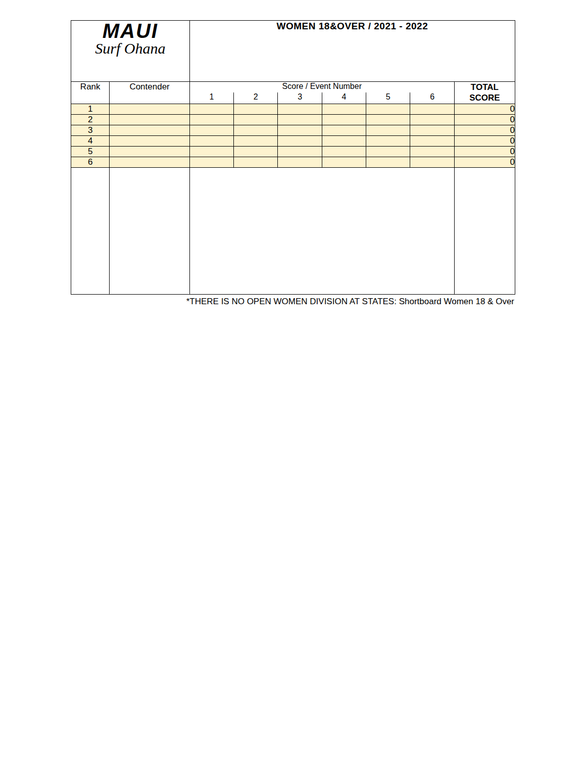| MAUI Surf Ohana | WOMEN 18&OVER / 2021 - 2022 |
| Rank | Contender | Score / Event Number | TOTAL SCORE |
| 1 | 2 | 3 | 4 | 5 | 6 |
| 1 | | | | | | | | 0 |
| 2 | | | | | | | | 0 |
| 3 | | | | | | | | 0 |
| 4 | | | | | | | | 0 |
| 5 | | | | | | | | 0 |
| 6 | | | | | | | | 0 |
*THERE IS NO OPEN WOMEN DIVISION AT STATES: Shortboard Women 18 & Over